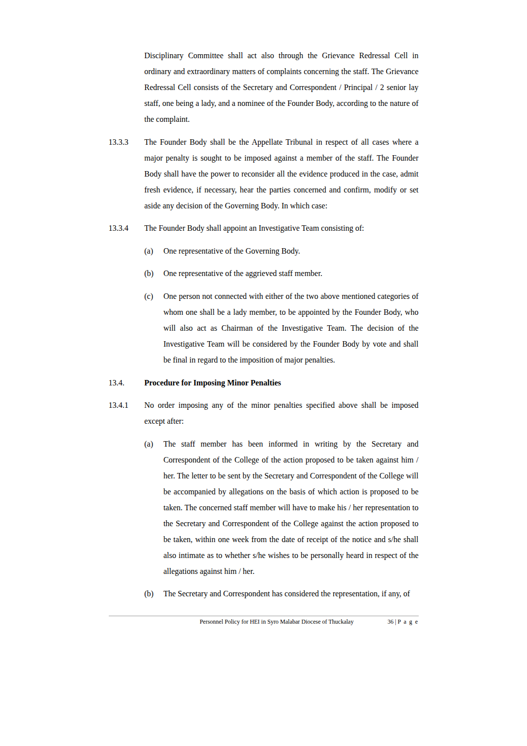Disciplinary Committee shall act also through the Grievance Redressal Cell in ordinary and extraordinary matters of complaints concerning the staff. The Grievance Redressal Cell consists of the Secretary and Correspondent / Principal / 2 senior lay staff, one being a lady, and a nominee of the Founder Body, according to the nature of the complaint.
13.3.3
The Founder Body shall be the Appellate Tribunal in respect of all cases where a major penalty is sought to be imposed against a member of the staff. The Founder Body shall have the power to reconsider all the evidence produced in the case, admit fresh evidence, if necessary, hear the parties concerned and confirm, modify or set aside any decision of the Governing Body. In which case:
13.3.4
The Founder Body shall appoint an Investigative Team consisting of:
(a)
One representative of the Governing Body.
(b)
One representative of the aggrieved staff member.
(c)
One person not connected with either of the two above mentioned categories of whom one shall be a lady member, to be appointed by the Founder Body, who will also act as Chairman of the Investigative Team. The decision of the Investigative Team will be considered by the Founder Body by vote and shall be final in regard to the imposition of major penalties.
13.4. Procedure for Imposing Minor Penalties
13.4.1
No order imposing any of the minor penalties specified above shall be imposed except after:
(a)
The staff member has been informed in writing by the Secretary and Correspondent of the College of the action proposed to be taken against him / her. The letter to be sent by the Secretary and Correspondent of the College will be accompanied by allegations on the basis of which action is proposed to be taken. The concerned staff member will have to make his / her representation to the Secretary and Correspondent of the College against the action proposed to be taken, within one week from the date of receipt of the notice and s/he shall also intimate as to whether s/he wishes to be personally heard in respect of the allegations against him / her.
(b)
The Secretary and Correspondent has considered the representation, if any, of
Personnel Policy for HEI in Syro Malabar Diocese of Thuckalay
36 | P a g e